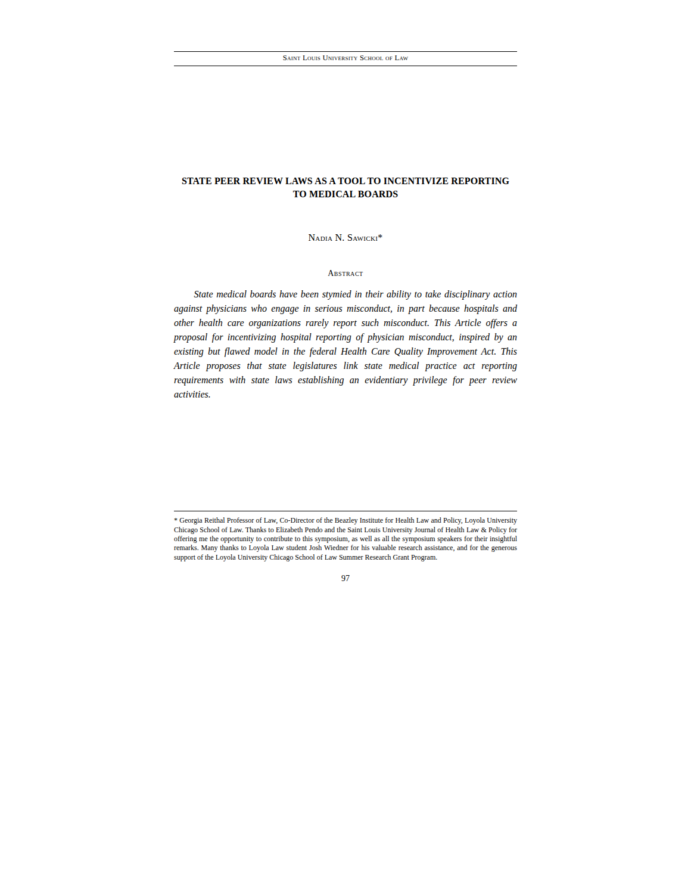Saint Louis University School of Law
State Peer Review Laws as a Tool to Incentivize Reporting to Medical Boards
Nadia N. Sawicki*
Abstract
State medical boards have been stymied in their ability to take disciplinary action against physicians who engage in serious misconduct, in part because hospitals and other health care organizations rarely report such misconduct. This Article offers a proposal for incentivizing hospital reporting of physician misconduct, inspired by an existing but flawed model in the federal Health Care Quality Improvement Act. This Article proposes that state legislatures link state medical practice act reporting requirements with state laws establishing an evidentiary privilege for peer review activities.
* Georgia Reithal Professor of Law, Co-Director of the Beazley Institute for Health Law and Policy, Loyola University Chicago School of Law. Thanks to Elizabeth Pendo and the Saint Louis University Journal of Health Law & Policy for offering me the opportunity to contribute to this symposium, as well as all the symposium speakers for their insightful remarks. Many thanks to Loyola Law student Josh Wiedner for his valuable research assistance, and for the generous support of the Loyola University Chicago School of Law Summer Research Grant Program.
97